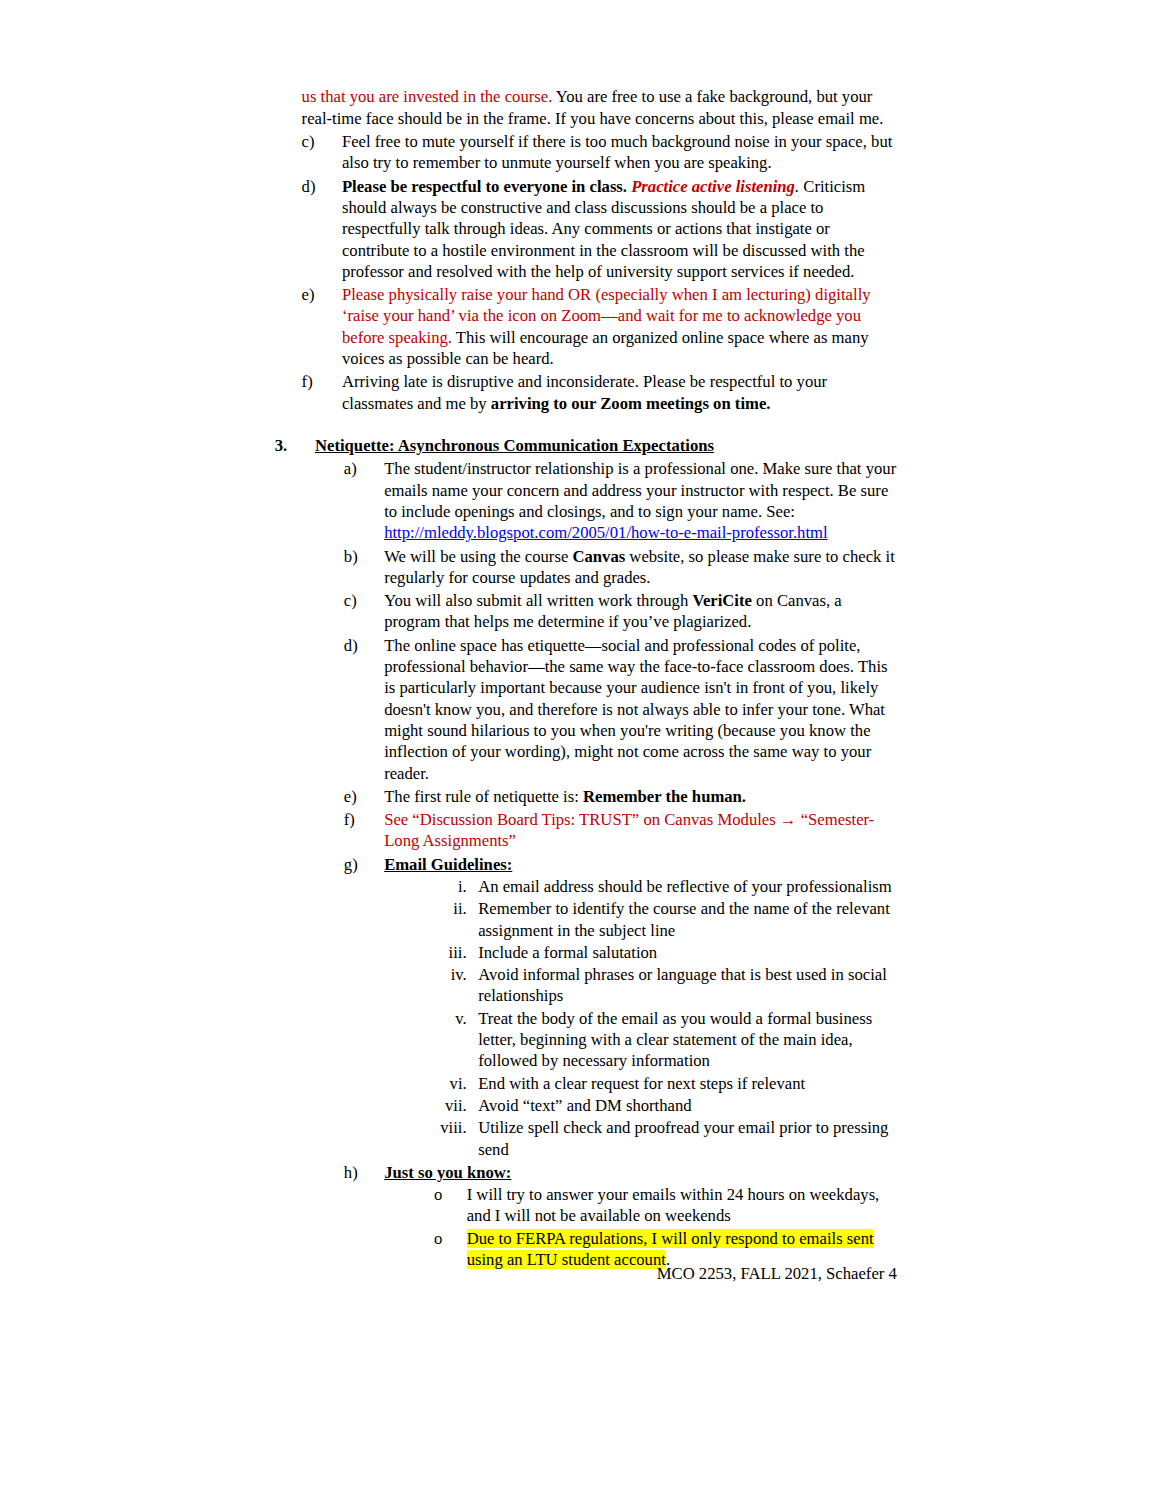us that you are invested in the course. You are free to use a fake background, but your real-time face should be in the frame. If you have concerns about this, please email me.
c) Feel free to mute yourself if there is too much background noise in your space, but also try to remember to unmute yourself when you are speaking.
d) Please be respectful to everyone in class. Practice active listening. Criticism should always be constructive and class discussions should be a place to respectfully talk through ideas. Any comments or actions that instigate or contribute to a hostile environment in the classroom will be discussed with the professor and resolved with the help of university support services if needed.
e) Please physically raise your hand OR (especially when I am lecturing) digitally ‘raise your hand’ via the icon on Zoom—and wait for me to acknowledge you before speaking. This will encourage an organized online space where as many voices as possible can be heard.
f) Arriving late is disruptive and inconsiderate. Please be respectful to your classmates and me by arriving to our Zoom meetings on time.
3. Netiquette: Asynchronous Communication Expectations
a) The student/instructor relationship is a professional one. Make sure that your emails name your concern and address your instructor with respect. Be sure to include openings and closings, and to sign your name. See:
http://mleddy.blogspot.com/2005/01/how-to-e-mail-professor.html
b) We will be using the course Canvas website, so please make sure to check it regularly for course updates and grades.
c) You will also submit all written work through VeriCite on Canvas, a program that helps me determine if you’ve plagiarized.
d) The online space has etiquette—social and professional codes of polite, professional behavior—the same way the face-to-face classroom does. This is particularly important because your audience isn't in front of you, likely doesn't know you, and therefore is not always able to infer your tone. What might sound hilarious to you when you're writing (because you know the inflection of your wording), might not come across the same way to your reader.
e) The first rule of netiquette is: Remember the human.
f) See “Discussion Board Tips: TRUST” on Canvas Modules → “Semester-Long Assignments”
g) Email Guidelines:
i. An email address should be reflective of your professionalism
ii. Remember to identify the course and the name of the relevant assignment in the subject line
iii. Include a formal salutation
iv. Avoid informal phrases or language that is best used in social relationships
v. Treat the body of the email as you would a formal business letter, beginning with a clear statement of the main idea, followed by necessary information
vi. End with a clear request for next steps if relevant
vii. Avoid “text” and DM shorthand
viii. Utilize spell check and proofread your email prior to pressing send
h) Just so you know:
o I will try to answer your emails within 24 hours on weekdays, and I will not be available on weekends
oDue to FERPA regulations, I will only respond to emails sent using an LTU student account.
MCO 2253, FALL 2021, Schaefer 4